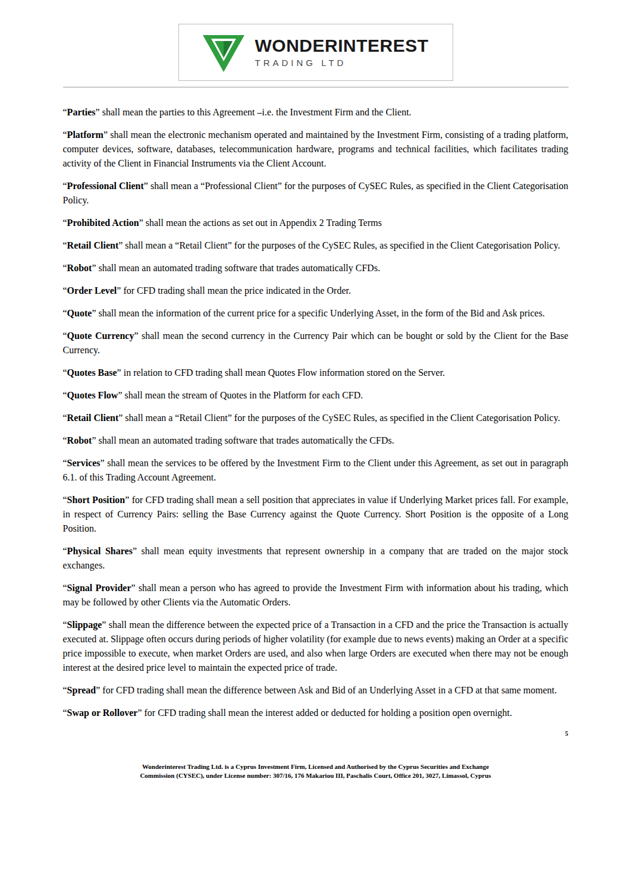WONDERINTEREST
TRADING LTD
“Parties” shall mean the parties to this Agreement –i.e. the Investment Firm and the Client.
“Platform” shall mean the electronic mechanism operated and maintained by the Investment Firm, consisting of a trading platform, computer devices, software, databases, telecommunication hardware, programs and technical facilities, which facilitates trading activity of the Client in Financial Instruments via the Client Account.
“Professional Client” shall mean a “Professional Client” for the purposes of CySEC Rules, as specified in the Client Categorisation Policy.
“Prohibited Action” shall mean the actions as set out in Appendix 2 Trading Terms
“Retail Client” shall mean a “Retail Client” for the purposes of the CySEC Rules, as specified in the Client Categorisation Policy.
“Robot” shall mean an automated trading software that trades automatically CFDs.
“Order Level” for CFD trading shall mean the price indicated in the Order.
“Quote” shall mean the information of the current price for a specific Underlying Asset, in the form of the Bid and Ask prices.
“Quote Currency” shall mean the second currency in the Currency Pair which can be bought or sold by the Client for the Base Currency.
“Quotes Base” in relation to CFD trading shall mean Quotes Flow information stored on the Server.
“Quotes Flow” shall mean the stream of Quotes in the Platform for each CFD.
“Retail Client” shall mean a “Retail Client” for the purposes of the CySEC Rules, as specified in the Client Categorisation Policy.
“Robot” shall mean an automated trading software that trades automatically the CFDs.
“Services” shall mean the services to be offered by the Investment Firm to the Client under this Agreement, as set out in paragraph 6.1. of this Trading Account Agreement.
“Short Position” for CFD trading shall mean a sell position that appreciates in value if Underlying Market prices fall. For example, in respect of Currency Pairs: selling the Base Currency against the Quote Currency. Short Position is the opposite of a Long Position.
“Physical Shares” shall mean equity investments that represent ownership in a company that are traded on the major stock exchanges.
“Signal Provider” shall mean a person who has agreed to provide the Investment Firm with information about his trading, which may be followed by other Clients via the Automatic Orders.
“Slippage” shall mean the difference between the expected price of a Transaction in a CFD and the price the Transaction is actually executed at. Slippage often occurs during periods of higher volatility (for example due to news events) making an Order at a specific price impossible to execute, when market Orders are used, and also when large Orders are executed when there may not be enough interest at the desired price level to maintain the expected price of trade.
“Spread” for CFD trading shall mean the difference between Ask and Bid of an Underlying Asset in a CFD at that same moment.
“Swap or Rollover” for CFD trading shall mean the interest added or deducted for holding a position open overnight.
5
Wonderinterest Trading Ltd. is a Cyprus Investment Firm, Licensed and Authorised by the Cyprus Securities and Exchange
Commission (CYSEC), under License number: 307/16, 176 Makariou III, Paschalis Court, Office 201, 3027, Limassol, Cyprus